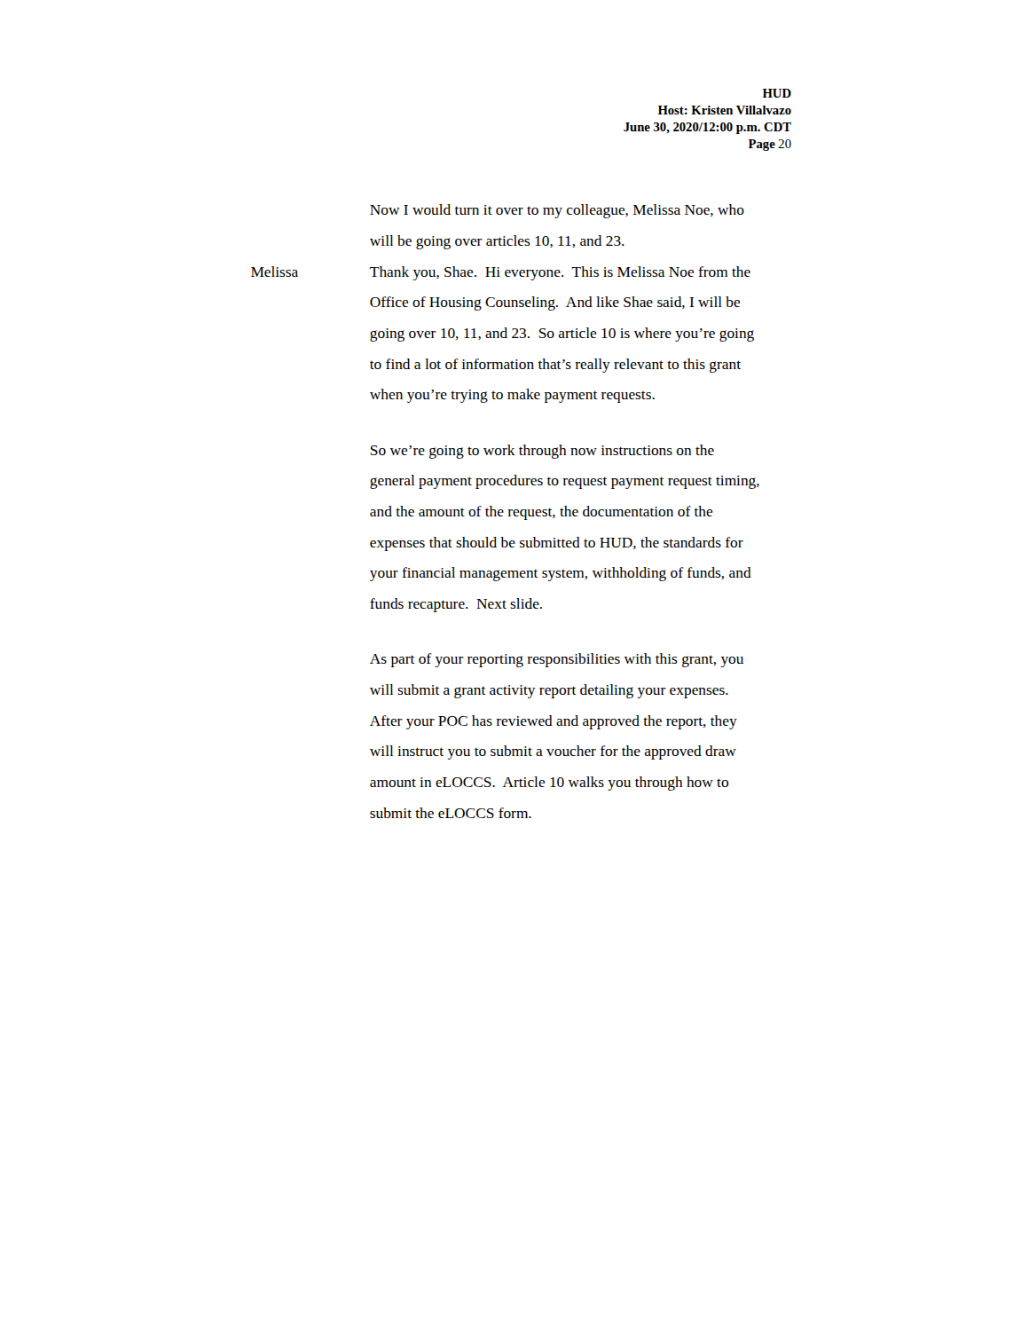HUD
Host: Kristen Villalvazo
June 30, 2020/12:00 p.m. CDT
Page 20
Now I would turn it over to my colleague, Melissa Noe, who will be going over articles 10, 11, and 23.
Melissa
Thank you, Shae. Hi everyone. This is Melissa Noe from the Office of Housing Counseling. And like Shae said, I will be going over 10, 11, and 23. So article 10 is where you’re going to find a lot of information that’s really relevant to this grant when you’re trying to make payment requests.
So we’re going to work through now instructions on the general payment procedures to request payment request timing, and the amount of the request, the documentation of the expenses that should be submitted to HUD, the standards for your financial management system, withholding of funds, and funds recapture. Next slide.
As part of your reporting responsibilities with this grant, you will submit a grant activity report detailing your expenses. After your POC has reviewed and approved the report, they will instruct you to submit a voucher for the approved draw amount in eLOCCS. Article 10 walks you through how to submit the eLOCCS form.